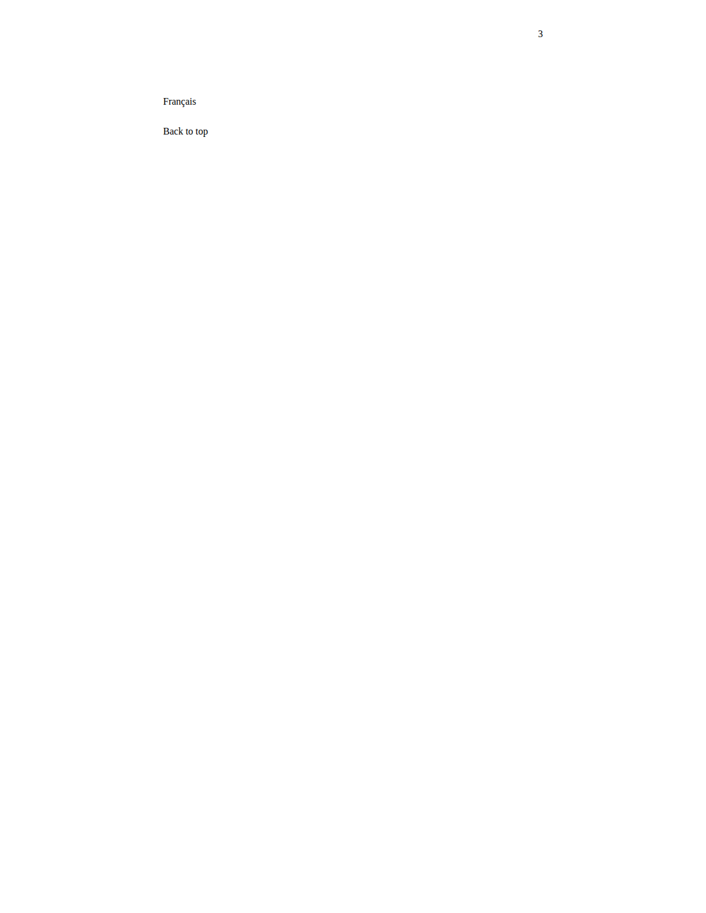3
Français
Back to top